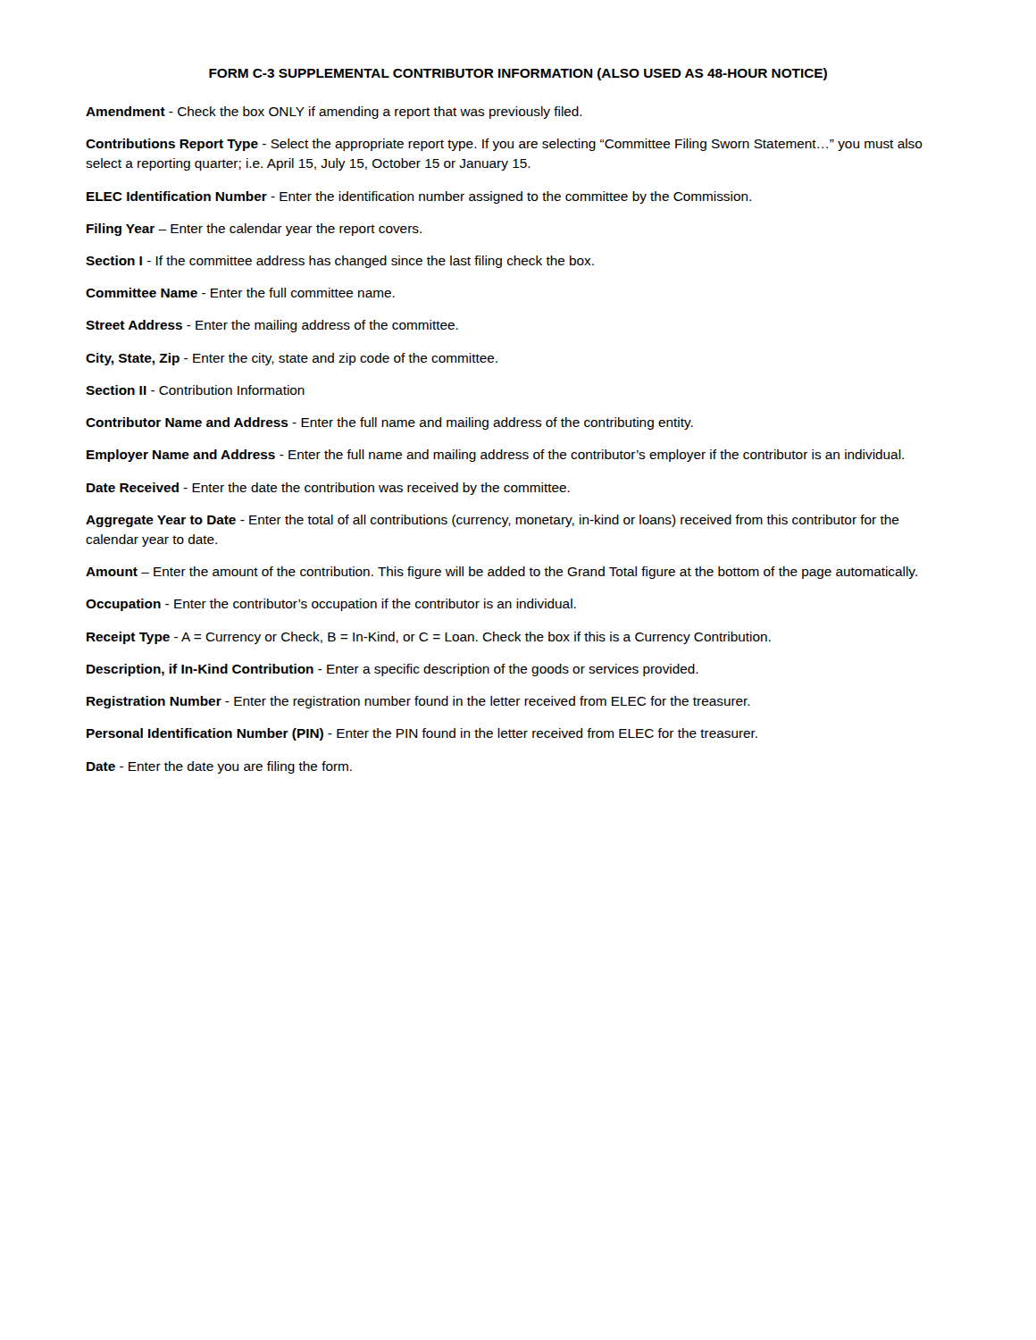FORM C-3 SUPPLEMENTAL CONTRIBUTOR INFORMATION (ALSO USED AS 48-HOUR NOTICE)
Amendment - Check the box ONLY if amending a report that was previously filed.
Contributions Report Type - Select the appropriate report type. If you are selecting “Committee Filing Sworn Statement…” you must also select a reporting quarter; i.e. April 15, July 15, October 15 or January 15.
ELEC Identification Number - Enter the identification number assigned to the committee by the Commission.
Filing Year – Enter the calendar year the report covers.
Section I - If the committee address has changed since the last filing check the box.
Committee Name - Enter the full committee name.
Street Address - Enter the mailing address of the committee.
City, State, Zip - Enter the city, state and zip code of the committee.
Section II - Contribution Information
Contributor Name and Address - Enter the full name and mailing address of the contributing entity.
Employer Name and Address - Enter the full name and mailing address of the contributor’s employer if the contributor is an individual.
Date Received - Enter the date the contribution was received by the committee.
Aggregate Year to Date - Enter the total of all contributions (currency, monetary, in-kind or loans) received from this contributor for the calendar year to date.
Amount – Enter the amount of the contribution. This figure will be added to the Grand Total figure at the bottom of the page automatically.
Occupation - Enter the contributor’s occupation if the contributor is an individual.
Receipt Type - A = Currency or Check, B = In-Kind, or C = Loan. Check the box if this is a Currency Contribution.
Description, if In-Kind Contribution - Enter a specific description of the goods or services provided.
Registration Number - Enter the registration number found in the letter received from ELEC for the treasurer.
Personal Identification Number (PIN) - Enter the PIN found in the letter received from ELEC for the treasurer.
Date - Enter the date you are filing the form.